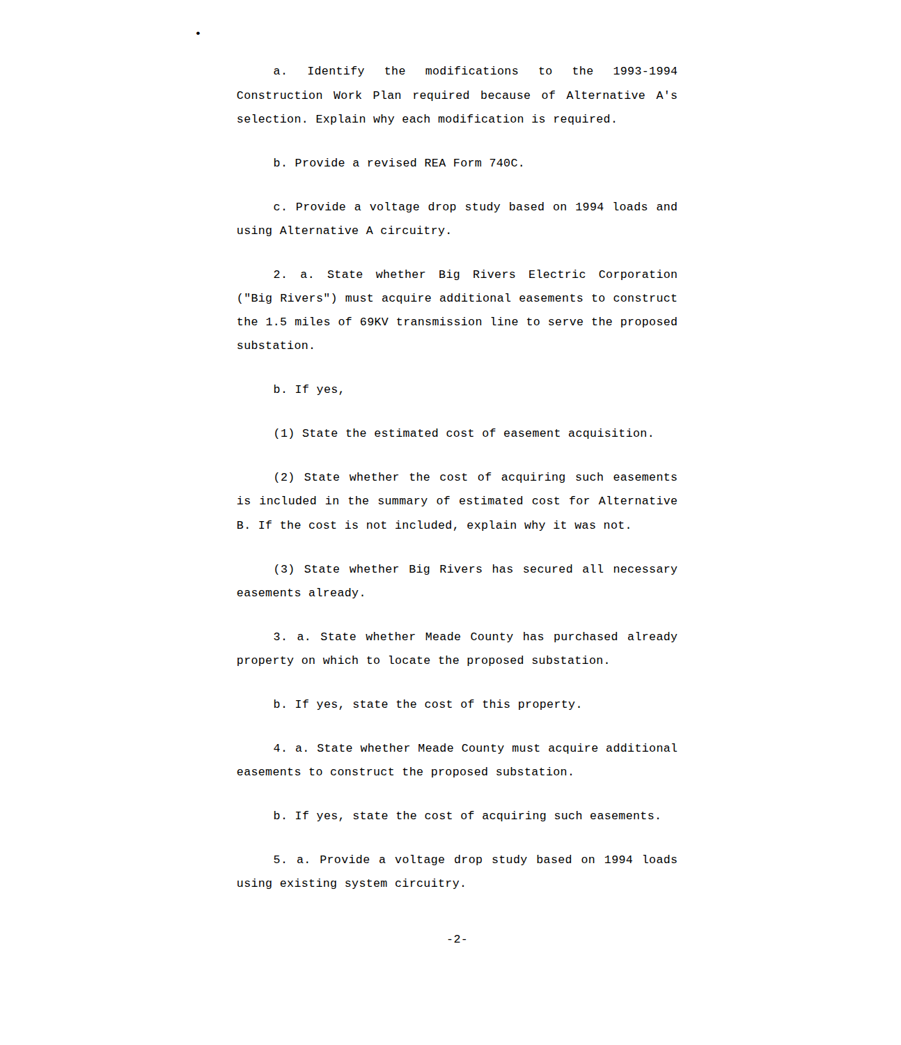•
a. Identify the modifications to the 1993-1994 Construction Work Plan required because of Alternative A's selection. Explain why each modification is required.
b. Provide a revised REA Form 740C.
c. Provide a voltage drop study based on 1994 loads and using Alternative A circuitry.
2. a. State whether Big Rivers Electric Corporation ("Big Rivers") must acquire additional easements to construct the 1.5 miles of 69KV transmission line to serve the proposed substation.
b. If yes,
(1) State the estimated cost of easement acquisition.
(2) State whether the cost of acquiring such easements is included in the summary of estimated cost for Alternative B. If the cost is not included, explain why it was not.
(3) State whether Big Rivers has secured all necessary easements already.
3. a. State whether Meade County has purchased already property on which to locate the proposed substation.
b. If yes, state the cost of this property.
4. a. State whether Meade County must acquire additional easements to construct the proposed substation.
b. If yes, state the cost of acquiring such easements.
5. a. Provide a voltage drop study based on 1994 loads using existing system circuitry.
-2-